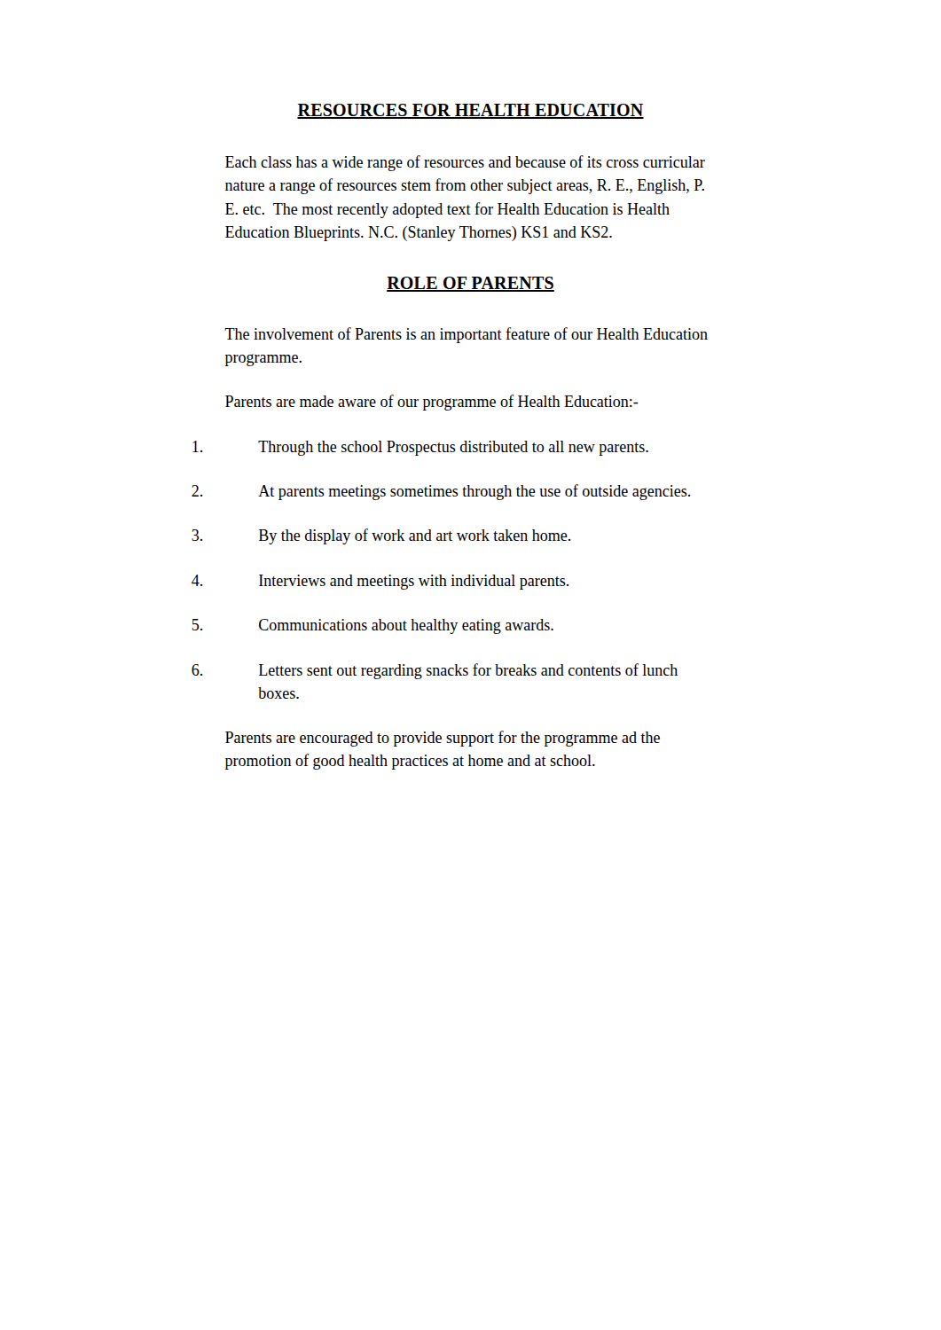RESOURCES FOR HEALTH EDUCATION
Each class has a wide range of resources and because of its cross curricular nature a range of resources stem from other subject areas, R. E., English, P. E. etc. The most recently adopted text for Health Education is Health Education Blueprints. N.C. (Stanley Thornes) KS1 and KS2.
ROLE OF PARENTS
The involvement of Parents is an important feature of our Health Education programme.
Parents are made aware of our programme of Health Education:-
Through the school Prospectus distributed to all new parents.
At parents meetings sometimes through the use of outside agencies.
By the display of work and art work taken home.
Interviews and meetings with individual parents.
Communications about healthy eating awards.
Letters sent out regarding snacks for breaks and contents of lunch boxes.
Parents are encouraged to provide support for the programme ad the promotion of good health practices at home and at school.